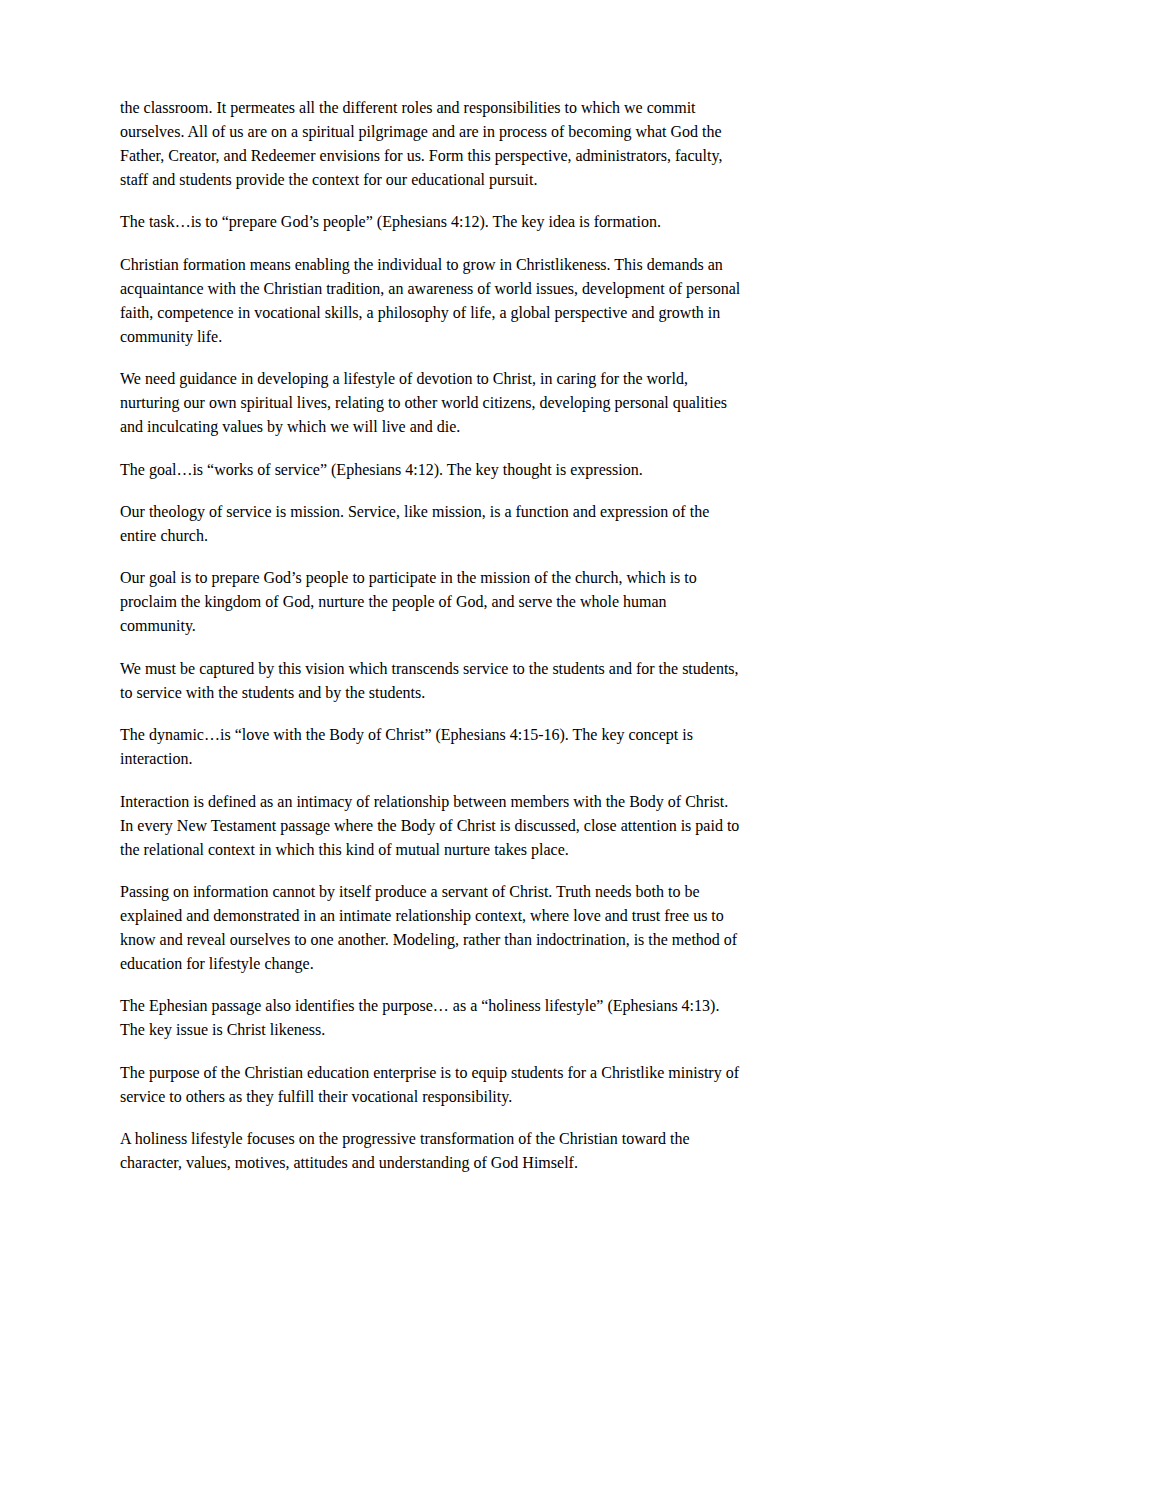the classroom. It permeates all the different roles and responsibilities to which we commit ourselves. All of us are on a spiritual pilgrimage and are in process of becoming what God the Father, Creator, and Redeemer envisions for us. Form this perspective, administrators, faculty, staff and students provide the context for our educational pursuit.
The task…is to “prepare God’s people” (Ephesians 4:12). The key idea is formation.
Christian formation means enabling the individual to grow in Christlikeness. This demands an acquaintance with the Christian tradition, an awareness of world issues, development of personal faith, competence in vocational skills, a philosophy of life, a global perspective and growth in community life.
We need guidance in developing a lifestyle of devotion to Christ, in caring for the world, nurturing our own spiritual lives, relating to other world citizens, developing personal qualities and inculcating values by which we will live and die.
The goal…is “works of service” (Ephesians 4:12). The key thought is expression.
Our theology of service is mission. Service, like mission, is a function and expression of the entire church.
Our goal is to prepare God’s people to participate in the mission of the church, which is to proclaim the kingdom of God, nurture the people of God, and serve the whole human community.
We must be captured by this vision which transcends service to the students and for the students, to service with the students and by the students.
The dynamic…is “love with the Body of Christ” (Ephesians 4:15-16). The key concept is interaction.
Interaction is defined as an intimacy of relationship between members with the Body of Christ. In every New Testament passage where the Body of Christ is discussed, close attention is paid to the relational context in which this kind of mutual nurture takes place.
Passing on information cannot by itself produce a servant of Christ. Truth needs both to be explained and demonstrated in an intimate relationship context, where love and trust free us to know and reveal ourselves to one another. Modeling, rather than indoctrination, is the method of education for lifestyle change.
The Ephesian passage also identifies the purpose… as a “holiness lifestyle” (Ephesians 4:13). The key issue is Christ likeness.
The purpose of the Christian education enterprise is to equip students for a Christlike ministry of service to others as they fulfill their vocational responsibility.
A holiness lifestyle focuses on the progressive transformation of the Christian toward the character, values, motives, attitudes and understanding of God Himself.